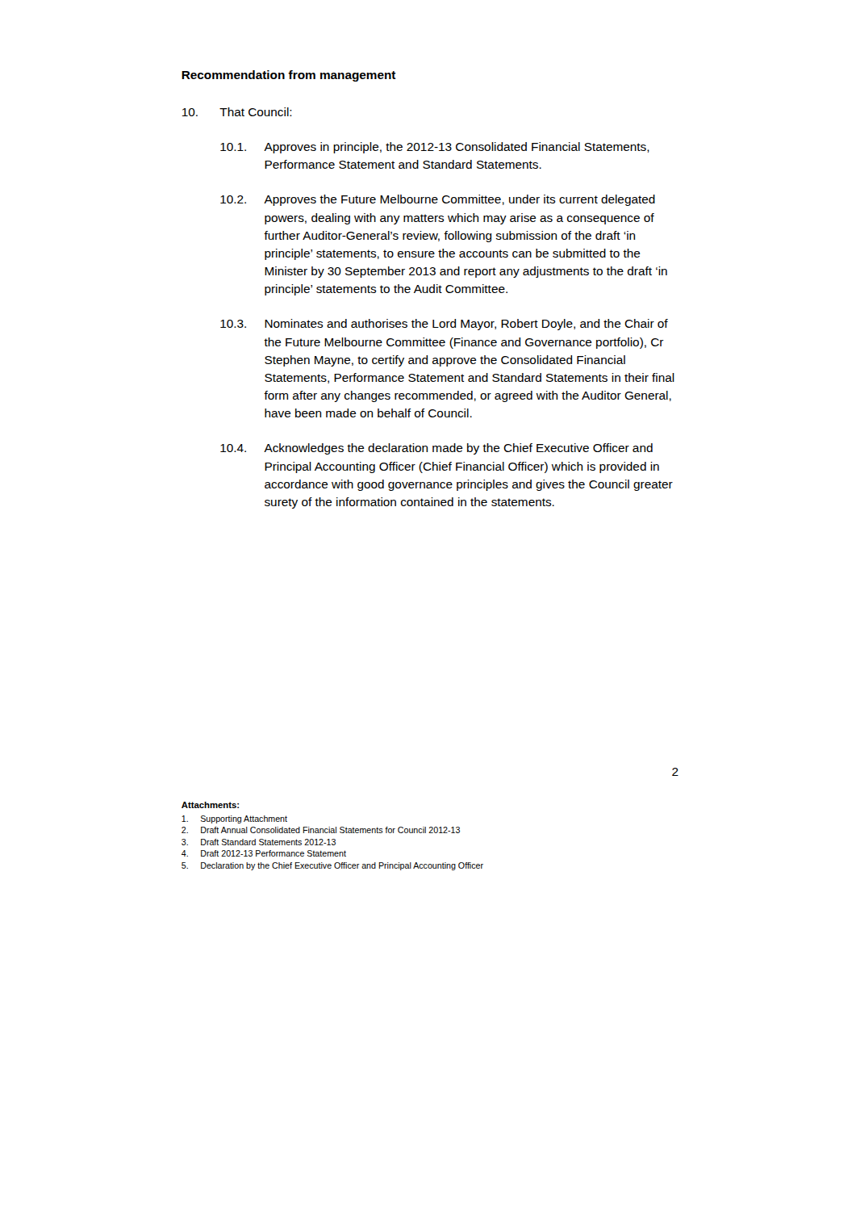Recommendation from management
10.
That Council:
10.1. Approves in principle, the 2012-13 Consolidated Financial Statements, Performance Statement and Standard Statements.
10.2. Approves the Future Melbourne Committee, under its current delegated powers, dealing with any matters which may arise as a consequence of further Auditor-General’s review, following submission of the draft ‘in principle’ statements, to ensure the accounts can be submitted to the Minister by 30 September 2013 and report any adjustments to the draft ‘in principle’ statements to the Audit Committee.
10.3. Nominates and authorises the Lord Mayor, Robert Doyle, and the Chair of the Future Melbourne Committee (Finance and Governance portfolio), Cr Stephen Mayne, to certify and approve the Consolidated Financial Statements, Performance Statement and Standard Statements in their final form after any changes recommended, or agreed with the Auditor General, have been made on behalf of Council.
10.4. Acknowledges the declaration made by the Chief Executive Officer and Principal Accounting Officer (Chief Financial Officer) which is provided in accordance with good governance principles and gives the Council greater surety of the information contained in the statements.
2
Attachments:
1. Supporting Attachment
2. Draft Annual Consolidated Financial Statements for Council 2012-13
3. Draft Standard Statements 2012-13
4. Draft 2012-13 Performance Statement
5. Declaration by the Chief Executive Officer and Principal Accounting Officer